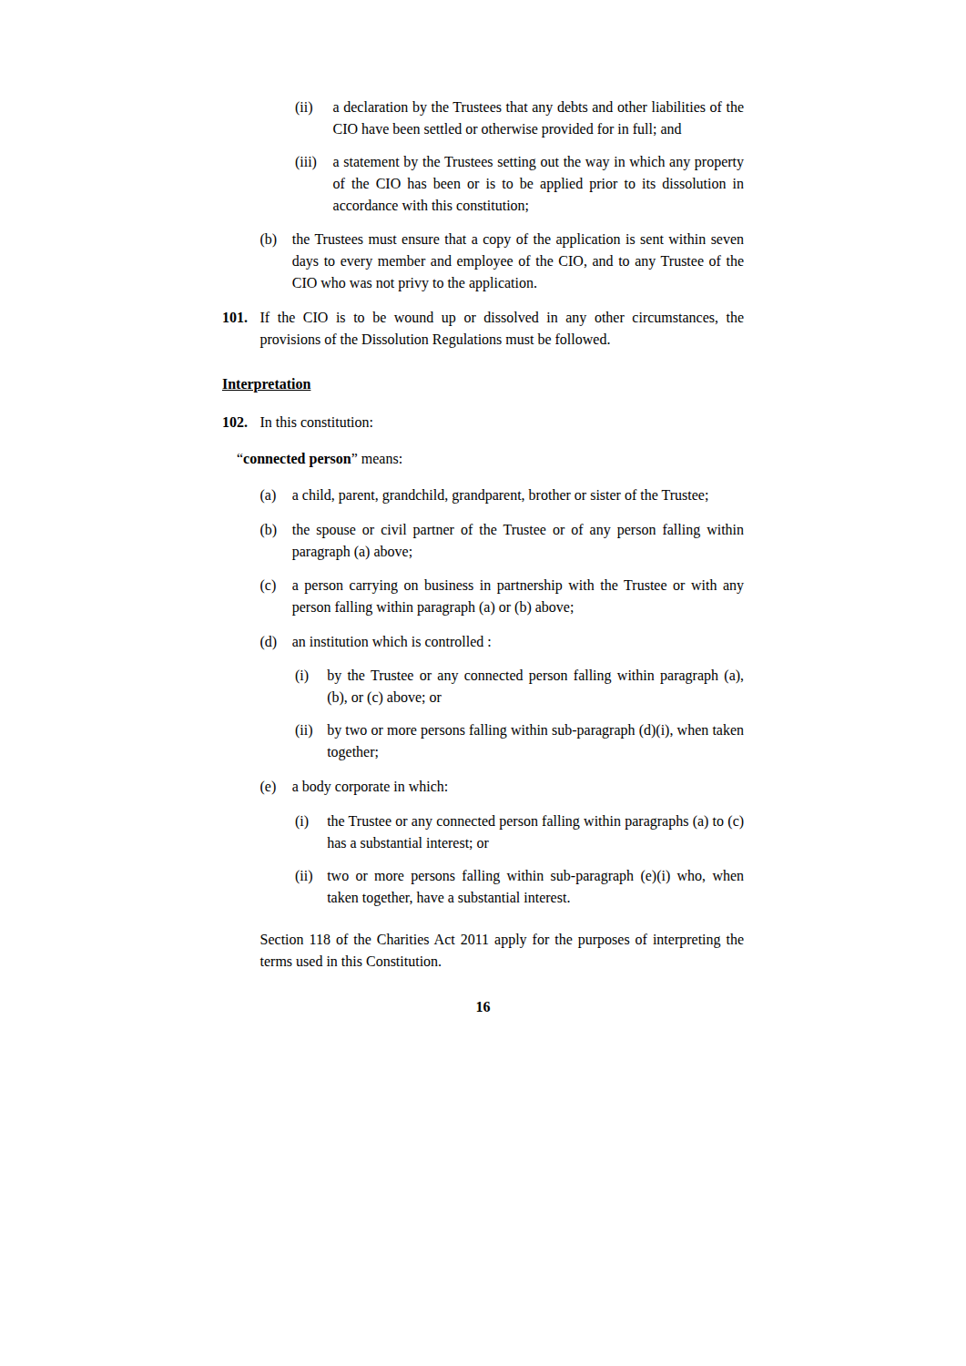(ii) a declaration by the Trustees that any debts and other liabilities of the CIO have been settled or otherwise provided for in full; and
(iii) a statement by the Trustees setting out the way in which any property of the CIO has been or is to be applied prior to its dissolution in accordance with this constitution;
(b) the Trustees must ensure that a copy of the application is sent within seven days to every member and employee of the CIO, and to any Trustee of the CIO who was not privy to the application.
101. If the CIO is to be wound up or dissolved in any other circumstances, the provisions of the Dissolution Regulations must be followed.
Interpretation
102. In this constitution:
“connected person” means:
(a) a child, parent, grandchild, grandparent, brother or sister of the Trustee;
(b) the spouse or civil partner of the Trustee or of any person falling within paragraph (a) above;
(c) a person carrying on business in partnership with the Trustee or with any person falling within paragraph (a) or (b) above;
(d) an institution which is controlled :
(i) by the Trustee or any connected person falling within paragraph (a), (b), or (c) above; or
(ii) by two or more persons falling within sub-paragraph (d)(i), when taken together;
(e) a body corporate in which:
(i) the Trustee or any connected person falling within paragraphs (a) to (c) has a substantial interest; or
(ii) two or more persons falling within sub-paragraph (e)(i) who, when taken together, have a substantial interest.
Section 118 of the Charities Act 2011 apply for the purposes of interpreting the terms used in this Constitution.
16